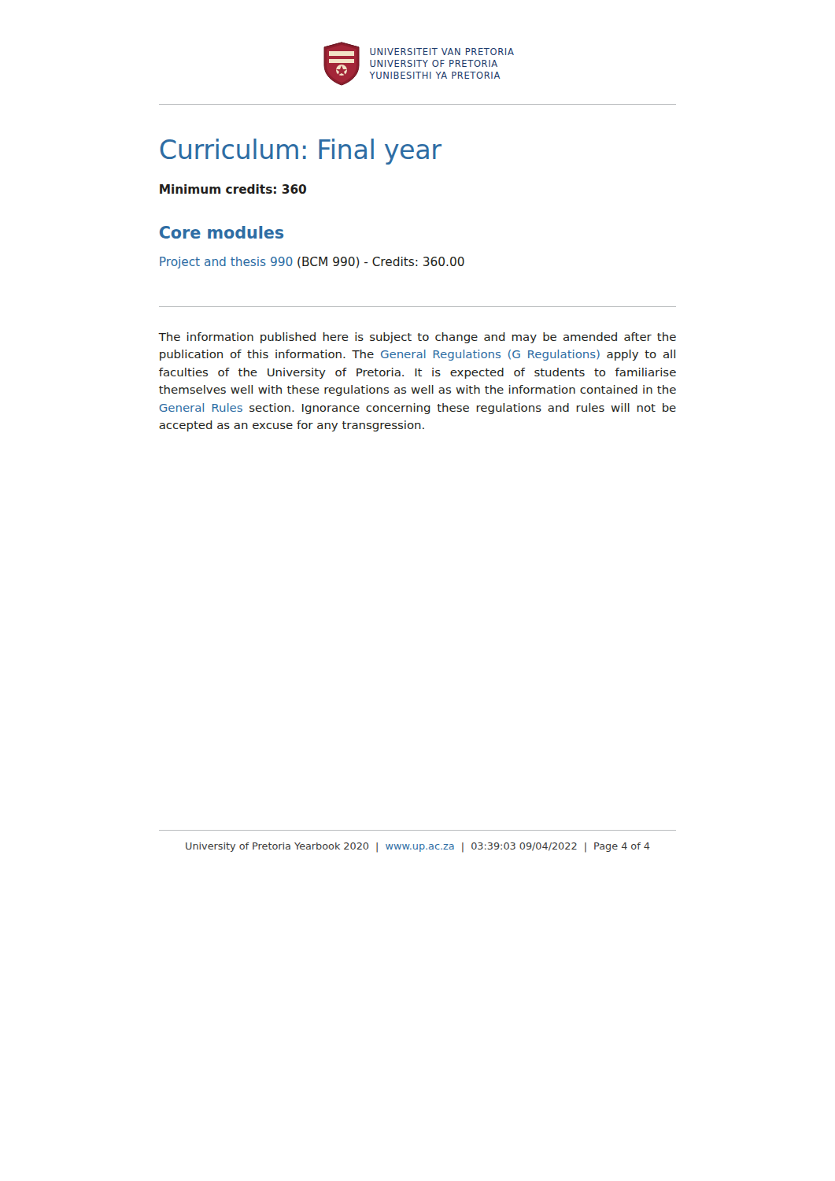UNIVERSITEIT VAN PRETORIA
UNIVERSITY OF PRETORIA
YUNIBESITHI YA PRETORIA
Curriculum: Final year
Minimum credits: 360
Core modules
Project and thesis 990 (BCM 990) - Credits: 360.00
The information published here is subject to change and may be amended after the publication of this information. The General Regulations (G Regulations) apply to all faculties of the University of Pretoria. It is expected of students to familiarise themselves well with these regulations as well as with the information contained in the General Rules section. Ignorance concerning these regulations and rules will not be accepted as an excuse for any transgression.
University of Pretoria Yearbook 2020 | www.up.ac.za | 03:39:03 09/04/2022 | Page 4 of 4